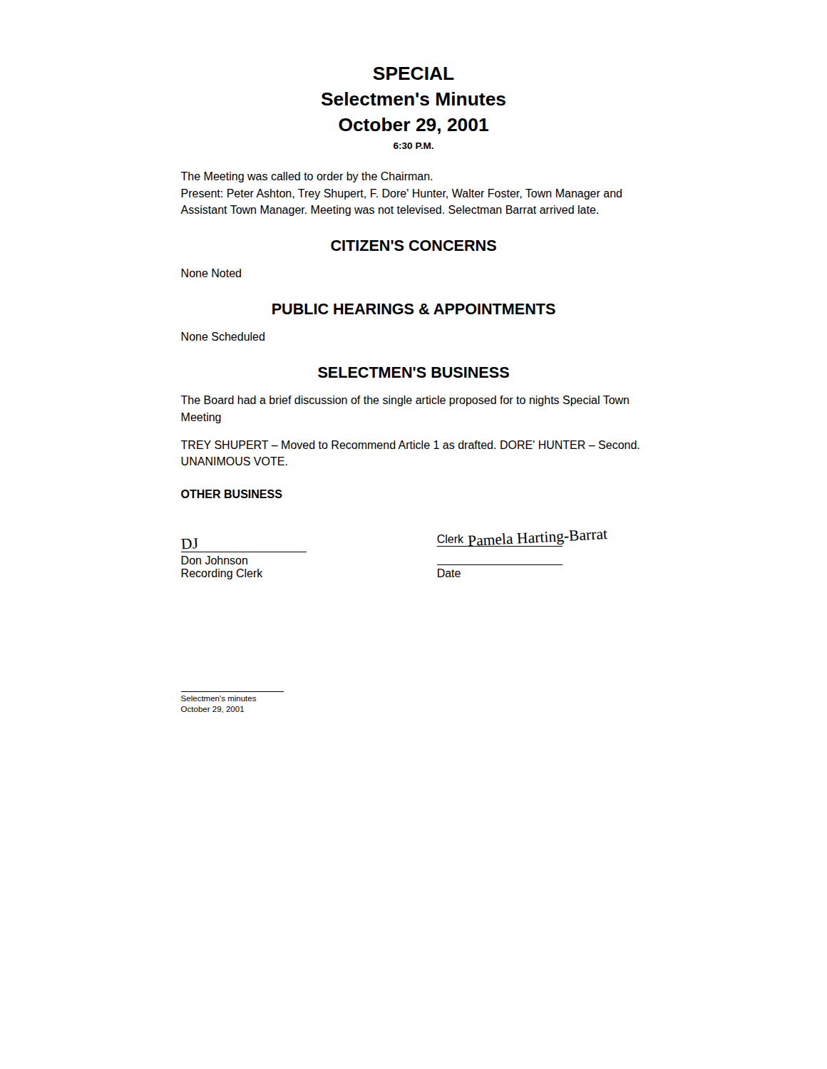SPECIAL
Selectmen's Minutes
October 29, 2001 6:30 P.M.
The Meeting was called to order by the Chairman.
Present: Peter Ashton, Trey Shupert, F. Dore' Hunter, Walter Foster, Town Manager and Assistant Town Manager. Meeting was not televised. Selectman Barrat arrived late.
CITIZEN'S CONCERNS
None Noted
PUBLIC HEARINGS & APPOINTMENTS
None Scheduled
SELECTMEN'S BUSINESS
The Board had a brief discussion of the single article proposed for to nights Special Town Meeting
TREY SHUPERT – Moved to Recommend Article 1 as drafted. DORE' HUNTER – Second. UNANIMOUS VOTE.
OTHER BUSINESS
DJ
Don Johnson
Recording Clerk
Clerk Pamela Harting-Barrat
Date
Selectmen's minutes
October 29, 2001